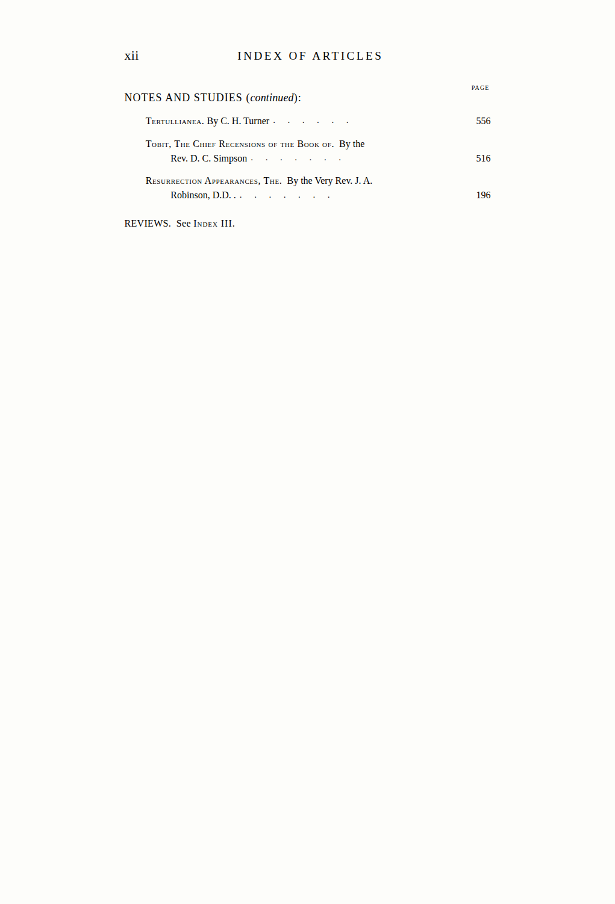xii
INDEX OF ARTICLES
PAGE
NOTES AND STUDIES (continued):
Tertullianea. By C. H. Turner . . . . . . 556
Tobit, The Chief Recensions of the Book of. By the
Rev. D. C. Simpson . . . . . . . 516
Resurrection Appearances, The. By the Very Rev. J. A.
Robinson, D.D. . . . . . . . . 196
REVIEWS. See Index III.